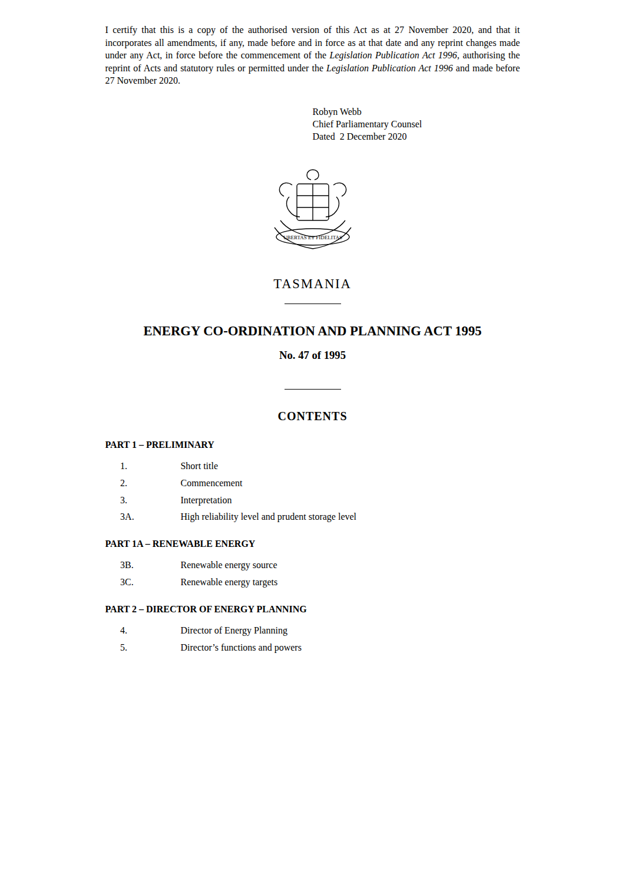I certify that this is a copy of the authorised version of this Act as at 27 November 2020, and that it incorporates all amendments, if any, made before and in force as at that date and any reprint changes made under any Act, in force before the commencement of the Legislation Publication Act 1996, authorising the reprint of Acts and statutory rules or permitted under the Legislation Publication Act 1996 and made before 27 November 2020.
Robyn Webb
Chief Parliamentary Counsel
Dated 2 December 2020
TASMANIA
ENERGY CO-ORDINATION AND PLANNING ACT 1995
No. 47 of 1995
CONTENTS
PART 1 – PRELIMINARY
| 1. | Short title |
| 2. | Commencement |
| 3. | Interpretation |
| 3A. | High reliability level and prudent storage level |
PART 1A – RENEWABLE ENERGY
| 3B. | Renewable energy source |
| 3C. | Renewable energy targets |
PART 2 – DIRECTOR OF ENERGY PLANNING
| 4. | Director of Energy Planning |
| 5. | Director’s functions and powers |